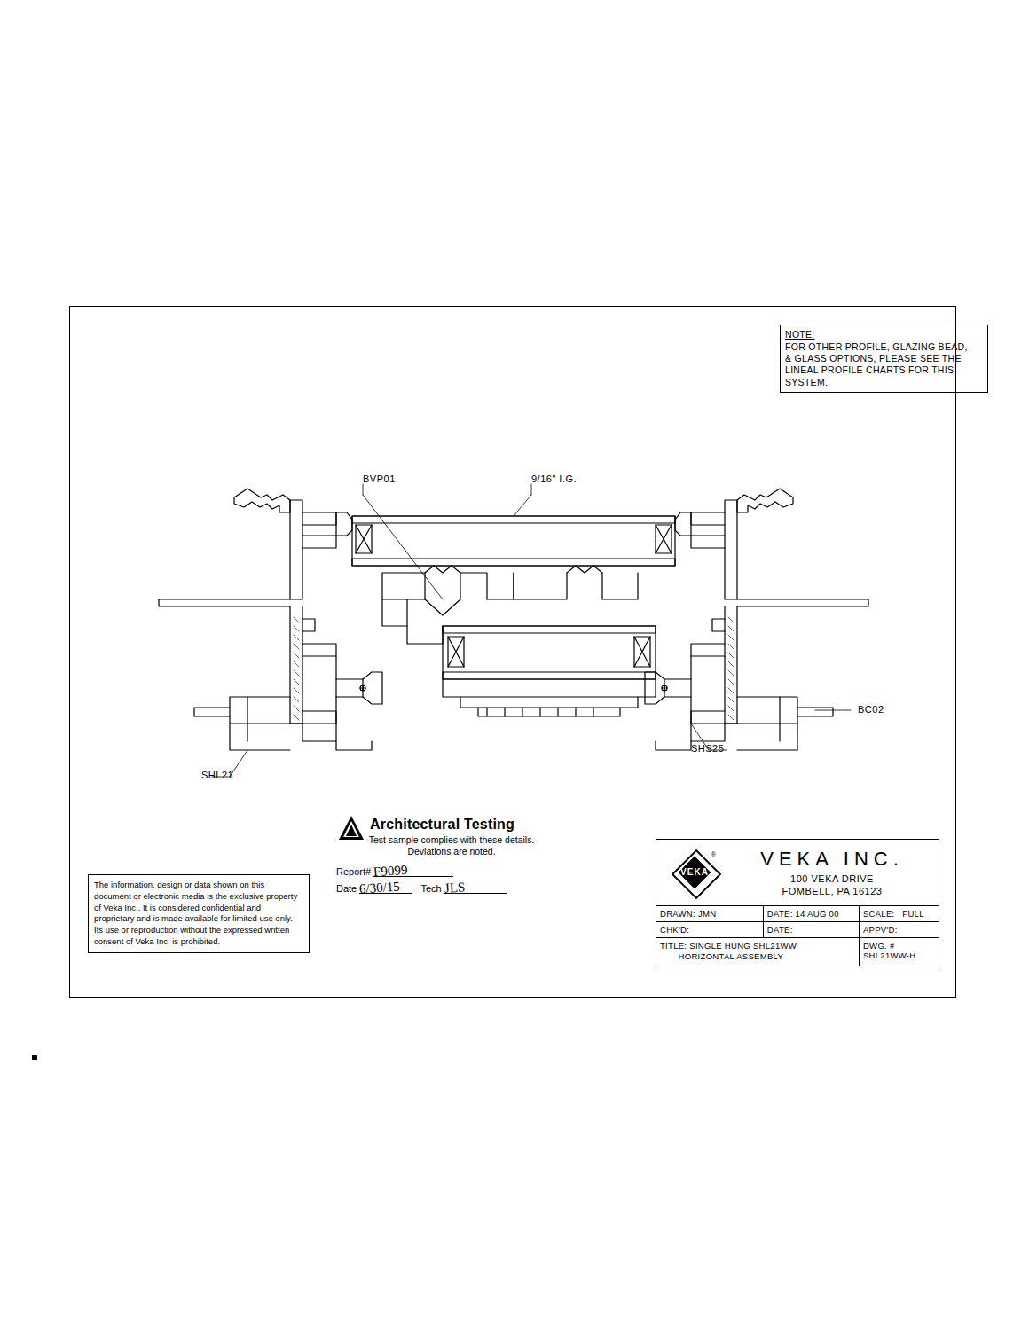NOTE:
FOR OTHER PROFILE, GLAZING BEAD,
& GLASS OPTIONS, PLEASE SEE THE
LINEAL PROFILE CHARTS FOR THIS
SYSTEM.
BVP01
9/16" I.G.
BC02
SHS25
SHL21
The information, design or data shown on this document or electronic media is the exclusive property of Veka Inc.. It is considered confidential and proprietary and is made available for limited use only. Its use or reproduction without the expressed written consent of Veka Inc. is prohibited.
Architectural Testing
Test sample complies with these details.
Deviations are noted.
Report# F9099
Date 6/30/15 Tech JLS
VEKA
®
VEKA INC.
100 VEKA DRIVE
FOMBELL, PA 16123
DRAWN: JMN
DATE: 14 AUG 00
SCALE: FULL
CHK'D:
DATE:
APPV'D:
TITLE: SINGLE HUNG SHL21WW
HORIZONTAL ASSEMBLY
DWG. # SHL21WW-H